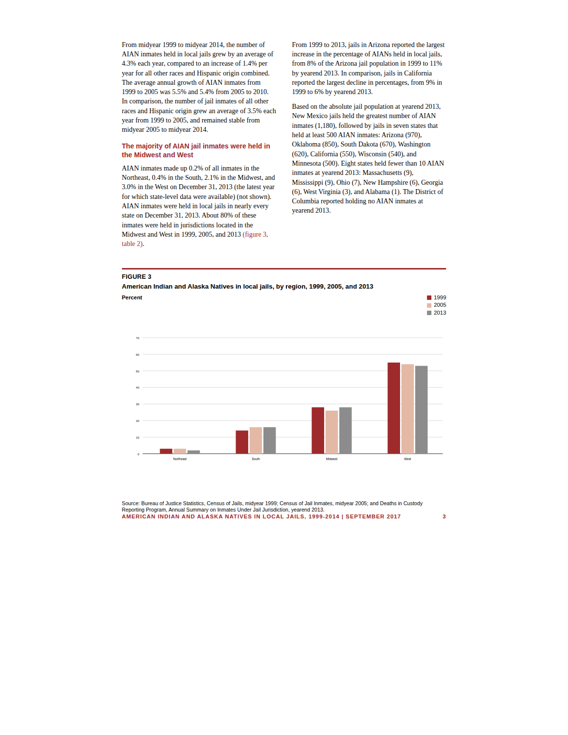From midyear 1999 to midyear 2014, the number of AIAN inmates held in local jails grew by an average of 4.3% each year, compared to an increase of 1.4% per year for all other races and Hispanic origin combined. The average annual growth of AIAN inmates from 1999 to 2005 was 5.5% and 5.4% from 2005 to 2010. In comparison, the number of jail inmates of all other races and Hispanic origin grew an average of 3.5% each year from 1999 to 2005, and remained stable from midyear 2005 to midyear 2014.
The majority of AIAN jail inmates were held in the Midwest and West
AIAN inmates made up 0.2% of all inmates in the Northeast, 0.4% in the South, 2.1% in the Midwest, and 3.0% in the West on December 31, 2013 (the latest year for which state-level data were available) (not shown). AIAN inmates were held in local jails in nearly every state on December 31, 2013. About 80% of these inmates were held in jurisdictions located in the Midwest and West in 1999, 2005, and 2013 (figure 3, table 2).
From 1999 to 2013, jails in Arizona reported the largest increase in the percentage of AIANs held in local jails, from 8% of the Arizona jail population in 1999 to 11% by yearend 2013. In comparison, jails in California reported the largest decline in percentages, from 9% in 1999 to 6% by yearend 2013.
Based on the absolute jail population at yearend 2013, New Mexico jails held the greatest number of AIAN inmates (1,180), followed by jails in seven states that held at least 500 AIAN inmates: Arizona (970), Oklahoma (850), South Dakota (670), Washington (620), California (550), Wisconsin (540), and Minnesota (500). Eight states held fewer than 10 AIAN inmates at yearend 2013: Massachusetts (9), Mississippi (9), Ohio (7), New Hampshire (6), Georgia (6), West Virginia (3), and Alabama (1). The District of Columbia reported holding no AIAN inmates at yearend 2013.
FIGURE 3
American Indian and Alaska Natives in local jails, by region, 1999, 2005, and 2013
1999
2005
2013
Percent
70 60 50 40 30 20 10 0 Northeast South Midwest West
Source: Bureau of Justice Statistics, Census of Jails, midyear 1999; Census of Jail Inmates, midyear 2005; and Deaths in Custody Reporting Program, Annual Summary on Inmates Under Jail Jurisdiction, yearend 2013.
AMERICAN INDIAN AND ALASKA NATIVES IN LOCAL JAILS, 1999-2014 | SEPTEMBER 2017
3